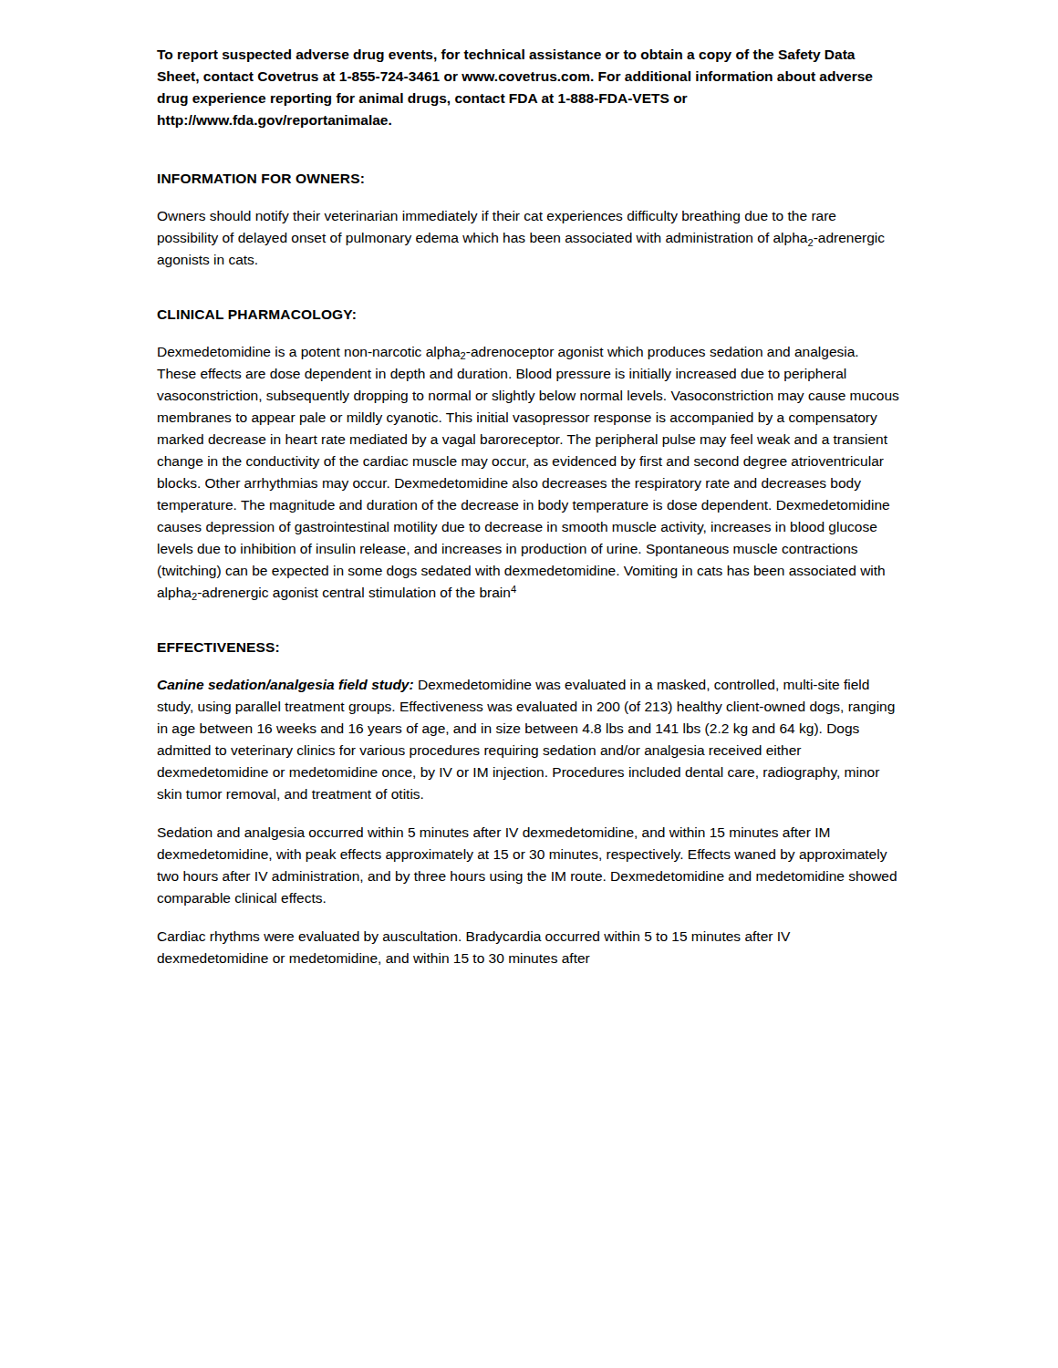To report suspected adverse drug events, for technical assistance or to obtain a copy of the Safety Data Sheet, contact Covetrus at 1-855-724-3461 or www.covetrus.com. For additional information about adverse drug experience reporting for animal drugs, contact FDA at 1-888-FDA-VETS or http://www.fda.gov/reportanimalae.
INFORMATION FOR OWNERS:
Owners should notify their veterinarian immediately if their cat experiences difficulty breathing due to the rare possibility of delayed onset of pulmonary edema which has been associated with administration of alpha2-adrenergic agonists in cats.
CLINICAL PHARMACOLOGY:
Dexmedetomidine is a potent non-narcotic alpha2-adrenoceptor agonist which produces sedation and analgesia. These effects are dose dependent in depth and duration. Blood pressure is initially increased due to peripheral vasoconstriction, subsequently dropping to normal or slightly below normal levels. Vasoconstriction may cause mucous membranes to appear pale or mildly cyanotic. This initial vasopressor response is accompanied by a compensatory marked decrease in heart rate mediated by a vagal baroreceptor. The peripheral pulse may feel weak and a transient change in the conductivity of the cardiac muscle may occur, as evidenced by first and second degree atrioventricular blocks. Other arrhythmias may occur. Dexmedetomidine also decreases the respiratory rate and decreases body temperature. The magnitude and duration of the decrease in body temperature is dose dependent. Dexmedetomidine causes depression of gastrointestinal motility due to decrease in smooth muscle activity, increases in blood glucose levels due to inhibition of insulin release, and increases in production of urine. Spontaneous muscle contractions (twitching) can be expected in some dogs sedated with dexmedetomidine. Vomiting in cats has been associated with alpha2-adrenergic agonist central stimulation of the brain4
EFFECTIVENESS:
Canine sedation/analgesia field study: Dexmedetomidine was evaluated in a masked, controlled, multi-site field study, using parallel treatment groups. Effectiveness was evaluated in 200 (of 213) healthy client-owned dogs, ranging in age between 16 weeks and 16 years of age, and in size between 4.8 lbs and 141 lbs (2.2 kg and 64 kg). Dogs admitted to veterinary clinics for various procedures requiring sedation and/or analgesia received either dexmedetomidine or medetomidine once, by IV or IM injection. Procedures included dental care, radiography, minor skin tumor removal, and treatment of otitis.
Sedation and analgesia occurred within 5 minutes after IV dexmedetomidine, and within 15 minutes after IM dexmedetomidine, with peak effects approximately at 15 or 30 minutes, respectively. Effects waned by approximately two hours after IV administration, and by three hours using the IM route. Dexmedetomidine and medetomidine showed comparable clinical effects.
Cardiac rhythms were evaluated by auscultation. Bradycardia occurred within 5 to 15 minutes after IV dexmedetomidine or medetomidine, and within 15 to 30 minutes after